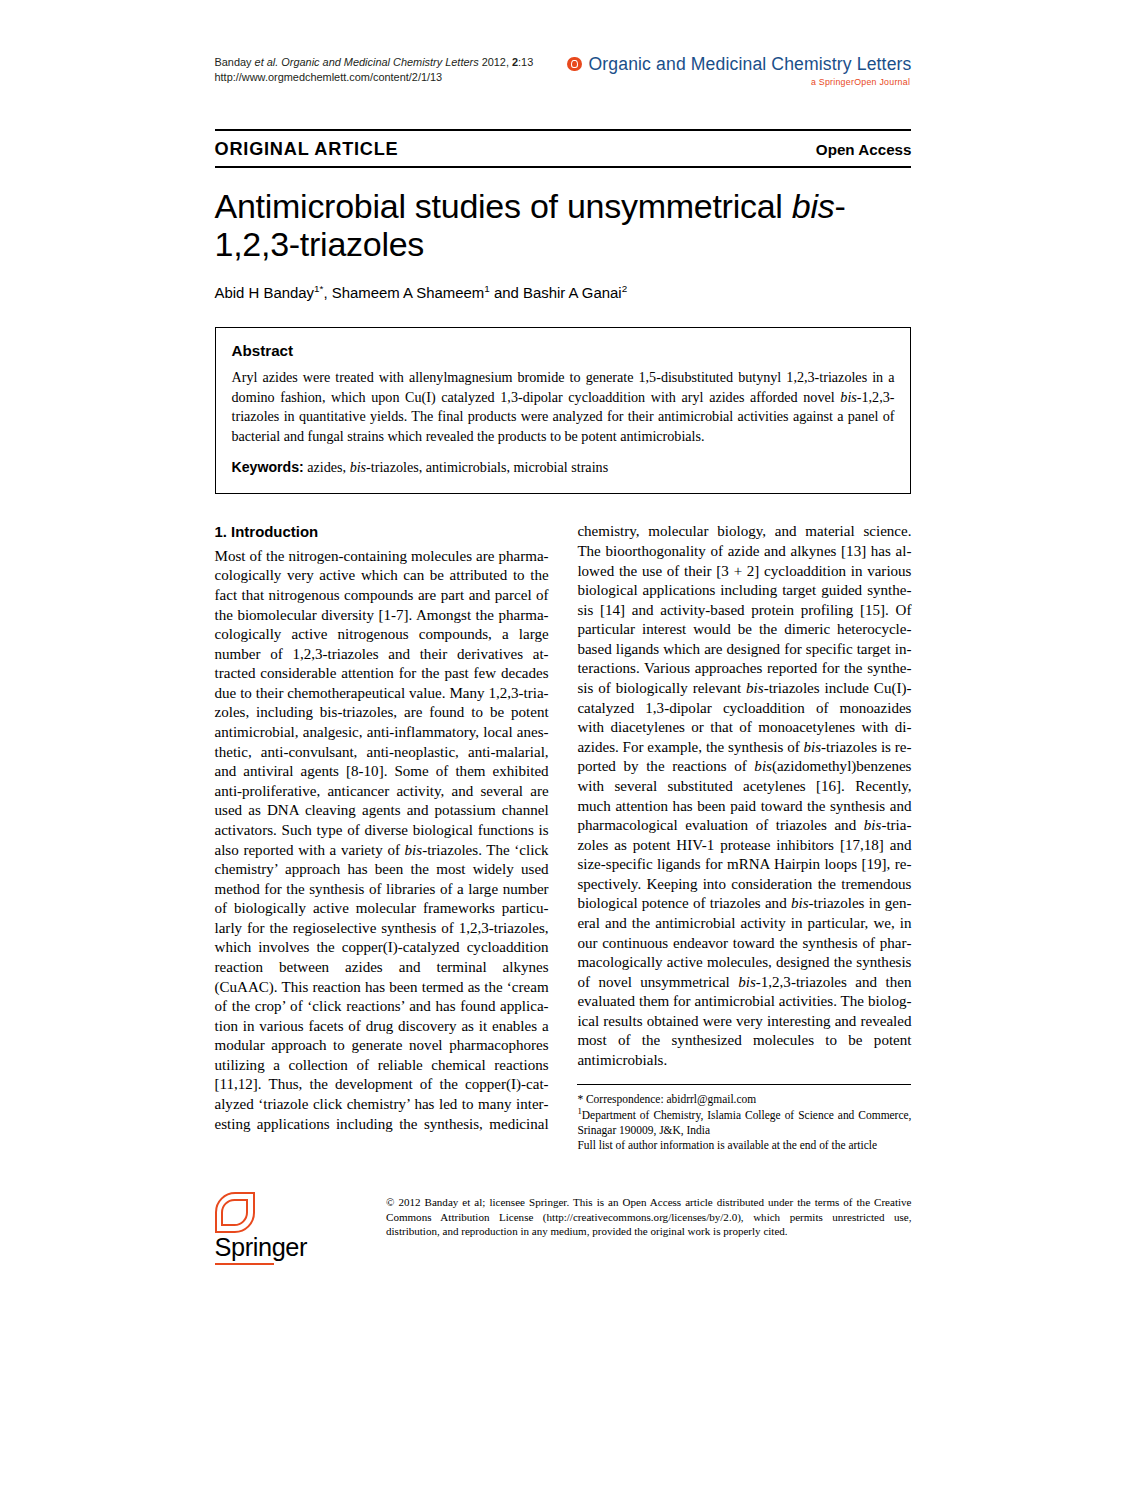Banday et al. Organic and Medicinal Chemistry Letters 2012, 2:13
http://www.orgmedchemlett.com/content/2/1/13
Organic and Medicinal Chemistry Letters
a SpringerOpen Journal
ORIGINAL ARTICLE
Open Access
Antimicrobial studies of unsymmetrical bis-1,2,3-triazoles
Abid H Banday1*, Shameem A Shameem1 and Bashir A Ganai2
Abstract
Aryl azides were treated with allenylmagnesium bromide to generate 1,5-disubstituted butynyl 1,2,3-triazoles in a domino fashion, which upon Cu(I) catalyzed 1,3-dipolar cycloaddition with aryl azides afforded novel bis-1,2,3-triazoles in quantitative yields. The final products were analyzed for their antimicrobial activities against a panel of bacterial and fungal strains which revealed the products to be potent antimicrobials.
Keywords: azides, bis-triazoles, antimicrobials, microbial strains
1. Introduction
Most of the nitrogen-containing molecules are pharmacologically very active which can be attributed to the fact that nitrogenous compounds are part and parcel of the biomolecular diversity [1-7]. Amongst the pharmacologically active nitrogenous compounds, a large number of 1,2,3-triazoles and their derivatives attracted considerable attention for the past few decades due to their chemotherapeutical value. Many 1,2,3-triazoles, including bis-triazoles, are found to be potent antimicrobial, analgesic, anti-inflammatory, local anesthetic, anti-convulsant, anti-neoplastic, anti-malarial, and antiviral agents [8-10]. Some of them exhibited anti-proliferative, anticancer activity, and several are used as DNA cleaving agents and potassium channel activators. Such type of diverse biological functions is also reported with a variety of bis-triazoles. The ‘click chemistry’ approach has been the most widely used method for the synthesis of libraries of a large number of biologically active molecular frameworks particularly for the regioselective synthesis of 1,2,3-triazoles, which involves the copper(I)-catalyzed cycloaddition reaction between azides and terminal alkynes (CuAAC). This reaction has been termed as the ‘cream of the crop’ of ‘click reactions’ and has found application in various facets of drug discovery as it enables a modular approach to generate novel pharmacophores utilizing a collection of reliable chemical reactions [11,12]. Thus, the development of the copper(I)-catalyzed ‘triazole click chemistry’ has led to many interesting applications including the synthesis, medicinal chemistry, molecular biology, and material science. The bioorthogonality of azide and alkynes [13] has allowed the use of their [3 + 2] cycloaddition in various biological applications including target guided synthesis [14] and activity-based protein profiling [15]. Of particular interest would be the dimeric heterocycle-based ligands which are designed for specific target interactions. Various approaches reported for the synthesis of biologically relevant bis-triazoles include Cu(I)-catalyzed 1,3-dipolar cycloaddition of monoazides with diacetylenes or that of monoacetylenes with diazides. For example, the synthesis of bis-triazoles is reported by the reactions of bis(azidomethyl)benzenes with several substituted acetylenes [16]. Recently, much attention has been paid toward the synthesis and pharmacological evaluation of triazoles and bis-triazoles as potent HIV-1 protease inhibitors [17,18] and size-specific ligands for mRNA Hairpin loops [19], respectively. Keeping into consideration the tremendous biological potence of triazoles and bis-triazoles in general and the antimicrobial activity in particular, we, in our continuous endeavor toward the synthesis of pharmacologically active molecules, designed the synthesis of novel unsymmetrical bis-1,2,3-triazoles and then evaluated them for antimicrobial activities. The biological results obtained were very interesting and revealed most of the synthesized molecules to be potent antimicrobials.
* Correspondence: abidrrl@gmail.com
1Department of Chemistry, Islamia College of Science and Commerce, Srinagar 190009, J&K, India
Full list of author information is available at the end of the article
Springer
© 2012 Banday et al; licensee Springer. This is an Open Access article distributed under the terms of the Creative Commons Attribution License (http://creativecommons.org/licenses/by/2.0), which permits unrestricted use, distribution, and reproduction in any medium, provided the original work is properly cited.